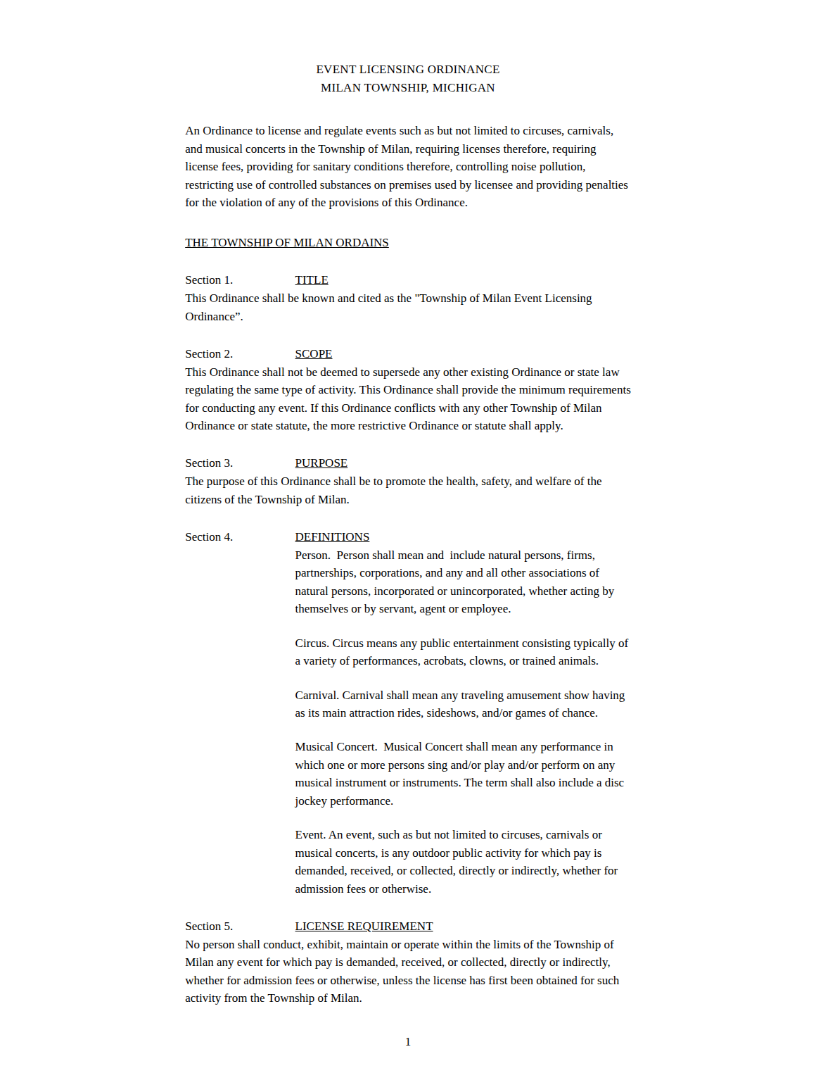EVENT LICENSING ORDINANCEMILAN TOWNSHIP, MICHIGAN
An Ordinance to license and regulate events such as but not limited to circuses, carnivals, and musical concerts in the Township of Milan, requiring licenses therefore, requiring license fees, providing for sanitary conditions therefore, controlling noise pollution, restricting use of controlled substances on premises used by licensee and providing penalties for the violation of any of the provisions of this Ordinance.
THE TOWNSHIP OF MILAN ORDAINS
Section 1. TITLE This Ordinance shall be known and cited as the "Township of Milan Event Licensing Ordinance”.
Section 2. SCOPE This Ordinance shall not be deemed to supersede any other existing Ordinance or state law regulating the same type of activity. This Ordinance shall provide the minimum requirements for conducting any event. If this Ordinance conflicts with any other Township of Milan Ordinance or state statute, the more restrictive Ordinance or statute shall apply.
Section 3. PURPOSE The purpose of this Ordinance shall be to promote the health, safety, and welfare of the citizens of the Township of Milan.
Section 4. DEFINITIONS
Person. Person shall mean and include natural persons, firms, partnerships, corporations, and any and all other associations of natural persons, incorporated or unincorporated, whether acting by themselves or by servant, agent or employee.
Circus. Circus means any public entertainment consisting typically of a variety of performances, acrobats, clowns, or trained animals.
Carnival. Carnival shall mean any traveling amusement show having as its main attraction rides, sideshows, and/or games of chance.
Musical Concert. Musical Concert shall mean any performance in which one or more persons sing and/or play and/or perform on any musical instrument or instruments. The term shall also include a disc jockey performance.
Event. An event, such as but not limited to circuses, carnivals or musical concerts, is any outdoor public activity for which pay is demanded, received, or collected, directly or indirectly, whether for admission fees or otherwise.
Section 5. LICENSE REQUIREMENT No person shall conduct, exhibit, maintain or operate within the limits of the Township of Milan any event for which pay is demanded, received, or collected, directly or indirectly, whether for admission fees or otherwise, unless the license has first been obtained for such activity from the Township of Milan.
1